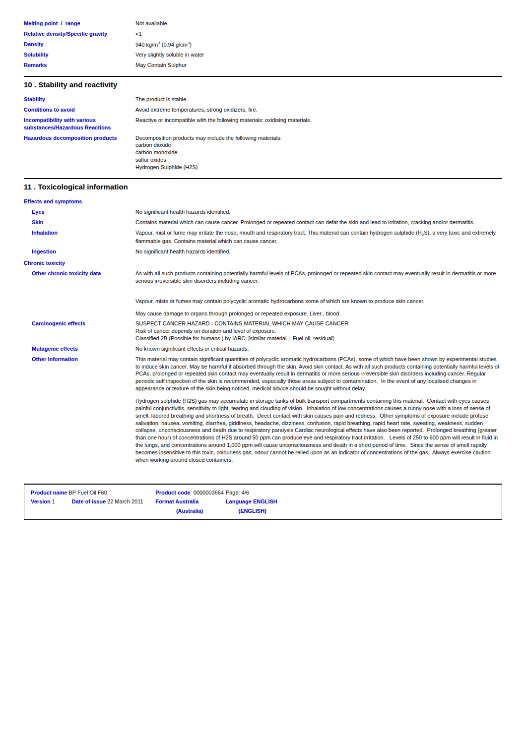Melting point / range
Not available.
Relative density/Specific gravity
<1
Density
940 kg/m3 (0.94 g/cm3)
Solubility
Very slightly soluble in water
Remarks
May Contain Sulphur
10 . Stability and reactivity
Stability
The product is stable.
Conditions to avoid
Avoid extreme temperatures, strong oxidizers, fire.
Incompatibility with various substances/Hazardous Reactions
Reactive or incompatible with the following materials: oxidising materials.
Hazardous decomposition products
Decomposition products may include the following materials:
carbon dioxide
carbon monoxide
sulfur oxides
Hydrogen Sulphide (H2S)
11 . Toxicological information
Effects and symptoms
Eyes
No significant health hazards identified.
Skin
Contains material which can cause cancer. Prolonged or repeated contact can defat the skin and lead to irritation, cracking and/or dermatitis.
Inhalation
Vapour, mist or fume may irritate the nose, mouth and respiratory tract. This material can contain hydrogen sulphide (H2S), a very toxic and extremely flammable gas. Contains material which can cause cancer.
Ingestion
No significant health hazards identified.
Chronic toxicity
Other chronic toxicity data
As with all such products containing potentially harmful levels of PCAs, prolonged or repeated skin contact may eventually result in dermatitis or more serious irreversible skin disorders including cancer.
Vapour, mists or fumes may contain polycyclic aromatic hydrocarbons some of which are known to produce skin cancer.
May cause damage to organs through prolonged or repeated exposure. Liver., blood
Carcinogenic effects
SUSPECT CANCER HAZARD - CONTAINS MATERIAL WHICH MAY CAUSE CANCER.
Risk of cancer depends on duration and level of exposure.
Classified 2B (Possible for humans.) by IARC: [similar material , Fuel oil, residual]
Mutagenic effects
No known significant effects or critical hazards.
Other information
This material may contain significant quantities of polycyclic aromatic hydrocarbons (PCAs), some of which have been shown by experimental studies to induce skin cancer. May be harmful if absorbed through the skin. Avoid skin contact. As with all such products containing potentially harmful levels of PCAs, prolonged or repeated skin contact may eventually result in dermatitis or more serious irreversible skin disorders including cancer. Regular periodic self inspection of the skin is recommended, especially those areas subject to contamination. In the event of any localised changes in appearance or texture of the skin being noticed, medical advice should be sought without delay.
Hydrogen sulphide (H2S) gas may accumulate in storage tanks of bulk transport compartments containing this material. Contact with eyes causes painful conjunctivitis, sensitivity to light, tearing and clouding of vision. Inhalation of low concentrations causes a runny nose with a loss of sense of smell, labored breathing and shortness of breath. Direct contact with skin causes pain and redness. Other symptoms of exposure include profuse salivation, nausea, vomiting, diarrhea, giddiness, headache, dizziness, confusion, rapid breathing, rapid heart rate, sweating, weakness, sudden collapse, unconsciousness and death due to respiratory paralysis.Cardiac neurological effects have also been reported. Prolonged breathing (greater than one hour) of concentrations of H2S around 50 ppm can produce eye and respiratory tract irritation. Levels of 250 to 600 ppm will result in fluid in the lungs, and concentrations around 1,000 ppm will cause unconsciousness and death in a short period of time. Since the sense of smell rapidly becomes insensitive to this toxic, colourless gas, odour cannot be relied upon as an indicator of concentrations of the gas. Always exercise caution when working around closed containers.
| Product name BP Fuel Oil F60 | Product code 0000003664 | Page: 4/6 |
| Version 1 Date of issue 22 March 2011 | Format Australia | Language ENGLISH |
| | (Australia) | (ENGLISH) |